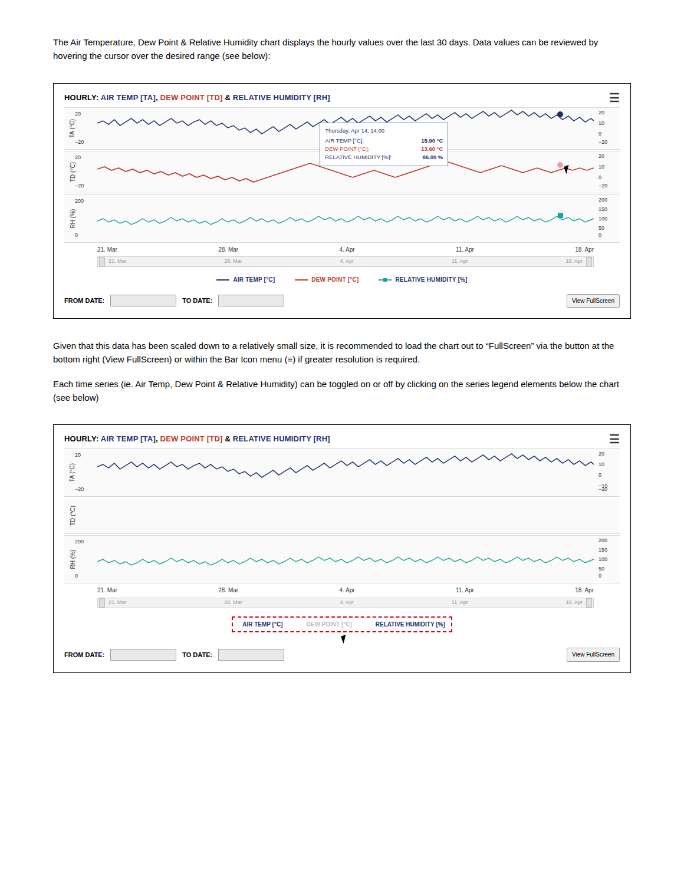The Air Temperature, Dew Point & Relative Humidity chart displays the hourly values over the last 30 days. Data values can be reviewed by hovering the cursor over the desired range (see below):
☰ HOURLY: AIR TEMP [TA], DEW POINT [TD] & RELATIVE HUMIDITY [RH]
Thursday, Apr 14, 14:00
AIR TEMP [°C]: 15.90 °C
DEW POINT [°C]: 13.60 °C
RELATIVE HUMIDITY [%]: 86.00 %
TA (°C)
20
−20
20
10
0
−20
TD (°C)
20
−20
20
10
0
−20
RH (%)
200
0
200
150
100
50
0
21. Mar 28. Mar 4. Apr 11. Apr 18. Apr
21. Mar 28. Mar 4. Apr 11. Apr 18. Apr
AIR TEMP [°C] DEW POINT [°C] RELATIVE HUMIDITY [%]
FROM DATE: TO DATE: View FullScreen
Given that this data has been scaled down to a relatively small size, it is recommended to load the chart out to “FullScreen” via the button at the bottom right (View FullScreen) or within the Bar Icon menu (≡) if greater resolution is required.
Each time series (ie. Air Temp, Dew Point & Relative Humidity) can be toggled on or off by clicking on the series legend elements below the chart (see below)
☰ HOURLY: AIR TEMP [TA], DEW POINT [TD] & RELATIVE HUMIDITY [RH]
TA (°C)
20
−20
20
10
0
−10
−20
TD (°C)
RH (%)
200
0
200
150
100
50
0
21. Mar 28. Mar 4. Apr 11. Apr 18. Apr
21. Mar 28. Mar 4. Apr 11. Apr 18. Apr
AIR TEMP [°C] DEW POINT [°C] RELATIVE HUMIDITY [%]
FROM DATE: TO DATE: View FullScreen